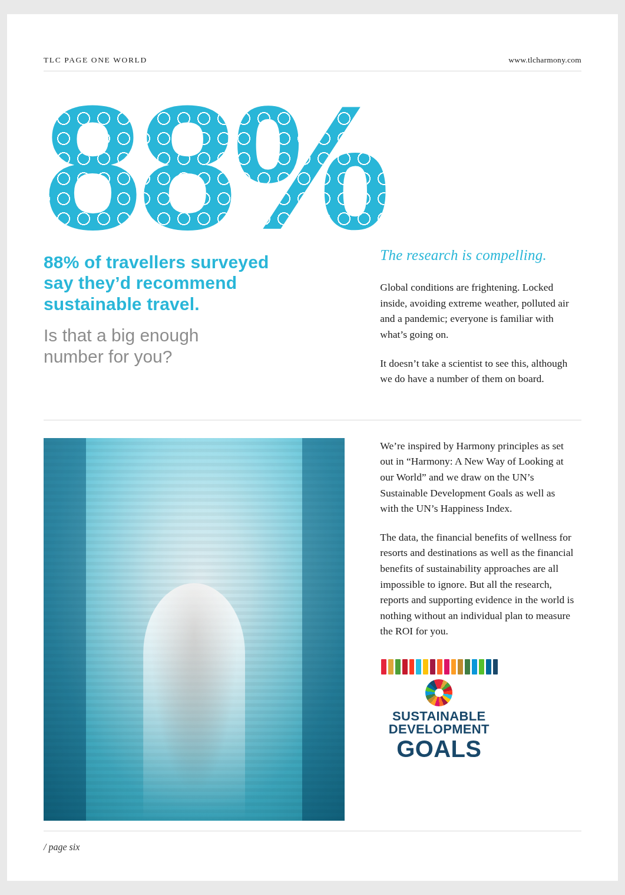TLC Page One World
www.tlcharmony.com
88%
88% of travellers surveyed say they’d recommend sustainable travel.
Is that a big enough
number for you?
The research is compelling.
Global conditions are frightening. Locked inside, avoiding extreme weather, polluted air and a pandemic; everyone is familiar with what’s going on.
It doesn’t take a scientist to see this, although we do have a number of them on board.
We’re inspired by Harmony principles as set out in “Harmony: A New Way of Looking at our World” and we draw on the UN’s Sustainable Development Goals as well as with the UN’s Happiness Index.
The data, the financial benefits of wellness for resorts and destinations as well as the financial benefits of sustainability approaches are all impossible to ignore. But all the research, reports and supporting evidence in the world is nothing without an individual plan to measure the ROI for you.
SUSTAINABLE DEVELOPMENT GOALS
/ page six